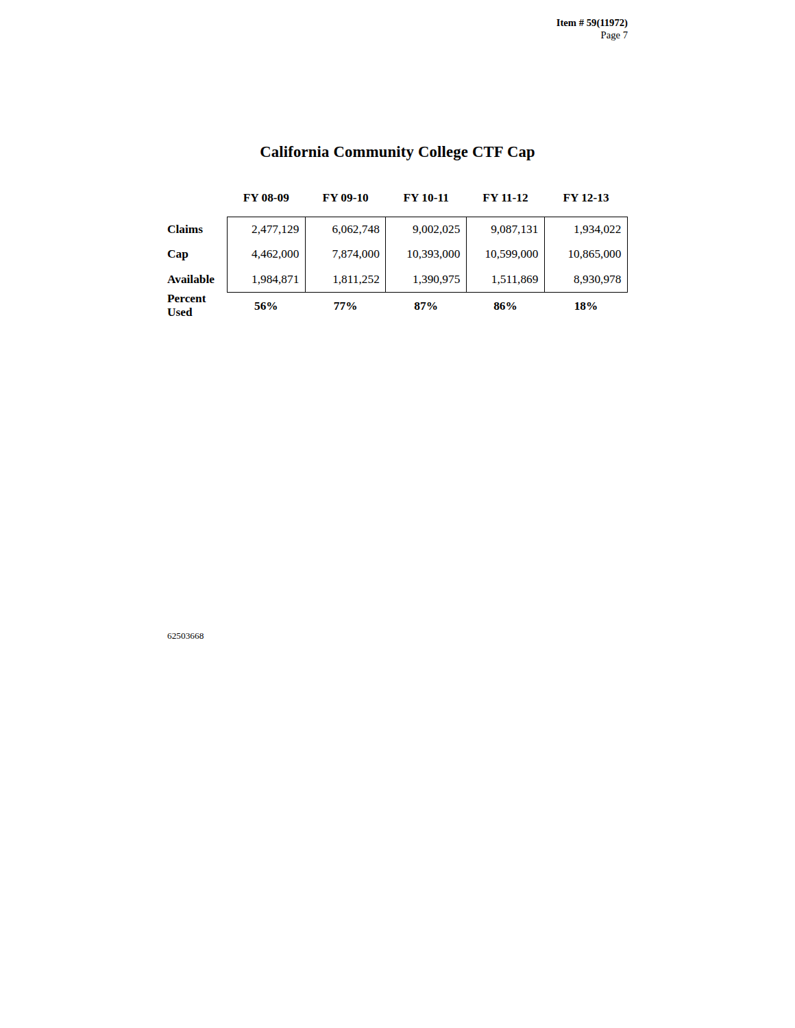Item # 59(11972)
Page 7
California Community College CTF Cap
| | FY 08-09 | FY 09-10 | FY 10-11 | FY 11-12 | FY 12-13 |
| --- | --- | --- | --- | --- | --- |
| Claims | 2,477,129 | 6,062,748 | 9,002,025 | 9,087,131 | 1,934,022 |
| Cap | 4,462,000 | 7,874,000 | 10,393,000 | 10,599,000 | 10,865,000 |
| Available | 1,984,871 | 1,811,252 | 1,390,975 | 1,511,869 | 8,930,978 |
| Percent Used | 56% | 77% | 87% | 86% | 18% |
62503668